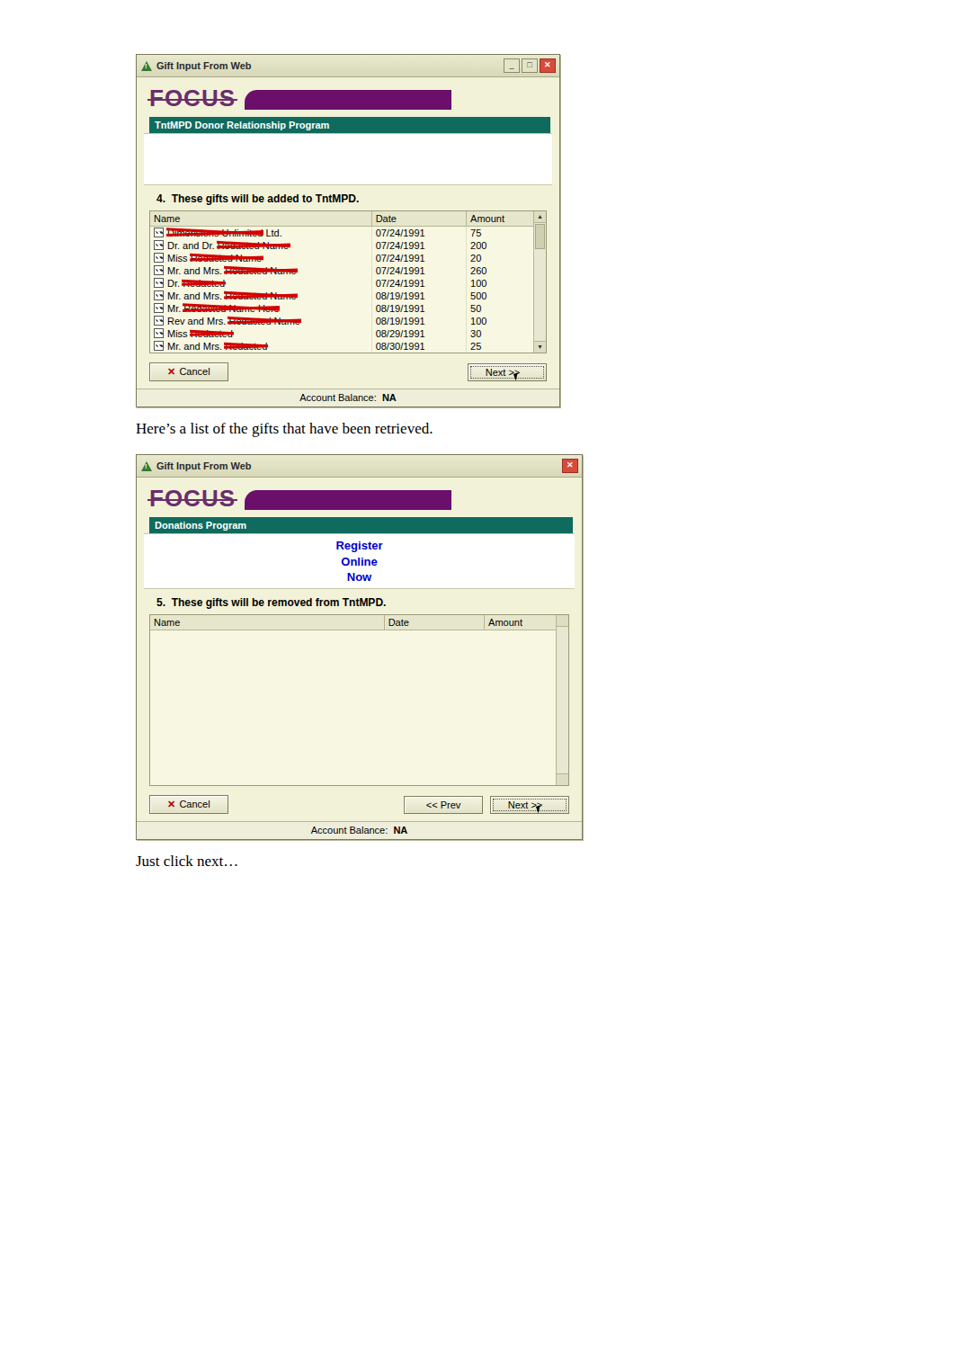Gift Input From Web
_
□
✕
FOCUS
TntMPD Donor Relationship Program
4. These gifts will be added to TntMPD.
| Name | Date | Amount |
| --- | --- | --- |
| Dimensions Unlimited Ltd. | 07/24/1991 | 75 |
| Dr. and Dr. Redacted Name | 07/24/1991 | 200 |
| Miss Redacted Name | 07/24/1991 | 20 |
| Mr. and Mrs. Redacted Name | 07/24/1991 | 260 |
| Dr. Redacted | 07/24/1991 | 100 |
| Mr. and Mrs. Redacted Name | 08/19/1991 | 500 |
| Mr. Redacted Name Here | 08/19/1991 | 50 |
| Rev and Mrs. Redacted Name | 08/19/1991 | 100 |
| Miss Redacted | 08/29/1991 | 30 |
| Mr. and Mrs. Redacted | 08/30/1991 | 25 |
▲
▼
✕Cancel
Next >>
Account Balance: NA
Here’s a list of the gifts that have been retrieved.
Gift Input From Web
✕
FOCUS
Donations Program
Register
Online
Now
5. These gifts will be removed from TntMPD.
| Name | Date | Amount |
| --- | --- | --- |
✕Cancel
<< Prev
Next >>
Account Balance: NA
Just click next…